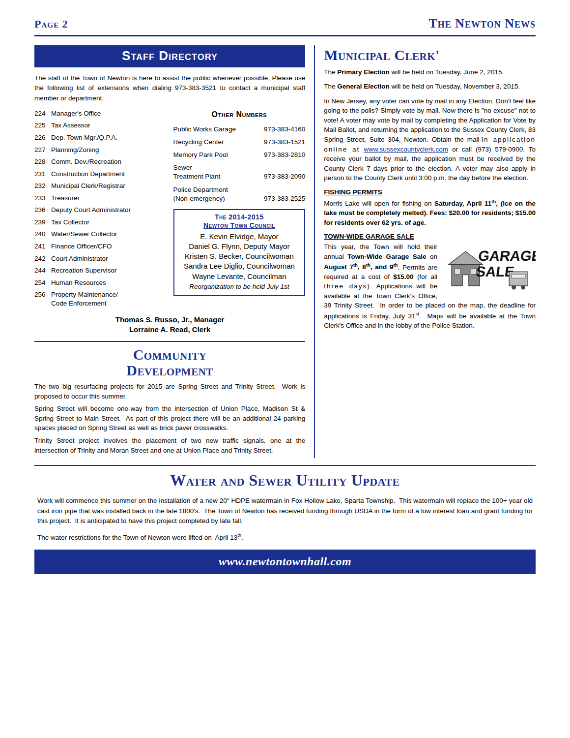Page 2
The Newton News
Staff Directory
The staff of the Town of Newton is here to assist the public whenever possible. Please use the following list of extensions when dialing 973-383-3521 to contact a municipal staff member or department.
224 Manager's Office
225 Tax Assessor
226 Dep. Town Mgr./Q.P.A.
227 Planning/Zoning
228 Comm. Dev./Recreation
231 Construction Department
232 Municipal Clerk/Registrar
233 Treasurer
236 Deputy Court Administrator
239 Tax Collector
240 Water/Sewer Collector
241 Finance Officer/CFO
242 Court Administrator
244 Recreation Supervisor
254 Human Resources
256 Property Maintenance/
Code Enforcement
Other Numbers
| Public Works Garage | 973-383-4160 |
| Recycling Center | 973-383-1521 |
| Memory Park Pool | 973-383-2810 |
| Sewer Treatment Plant | 973-383-2090 |
| Police Department (Non-emergency) | 973-383-2525 |
The 2014-2015
Newton Town Council
E. Kevin Elvidge, Mayor
Daniel G. Flynn, Deputy Mayor
Kristen S. Becker, Councilwoman
Sandra Lee Diglio, Councilwoman
Wayne Levante, Councilman
Reorganization to be held July 1st
Thomas S. Russo, Jr., Manager
Lorraine A. Read, Clerk
Community
Development
The two big resurfacing projects for 2015 are Spring Street and Trinity Street. Work is proposed to occur this summer.
Spring Street will become one-way from the intersection of Union Place, Madison St & Spring Street to Main Street. As part of this project there will be an additional 24 parking spaces placed on Spring Street as well as brick paver crosswalks.
Trinity Street project involves the placement of two new traffic signals, one at the intersection of Trinity and Moran Street and one at Union Place and Trinity Street.
Municipal Clerk'
The Primary Election will be held on Tuesday, June 2, 2015.
The General Election will be held on Tuesday, November 3, 2015.
In New Jersey, any voter can vote by mail in any Election. Don't feel like going to the polls? Simply vote by mail. Now there is "no excuse" not to vote! A voter may vote by mail by completing the Application for Vote by Mail Ballot, and returning the application to the Sussex County Clerk, 83 Spring Street, Suite 304, Newton. Obtain the mail-in application online at www.sussexcountyclerk.com or call (973) 579-0900. To receive your ballot by mail, the application must be received by the County Clerk 7 days prior to the election. A voter may also apply in person to the County Clerk until 3:00 p.m. the day before the election.
FISHING PERMITS
Morris Lake will open for fishing on Saturday, April 11th, (ice on the lake must be completely melted). Fees: $20.00 for residents; $15.00 for residents over 62 yrs. of age.
TOWN-WIDE GARAGE SALE
This year, the Town will hold their annual Town-Wide Garage Sale on August 7th, 8th, and 9th. Permits are required at a cost of $15.00 (for all three days). Applications will be available at the Town Clerk's Office, 39 Trinity Street. In order to be placed on the map, the deadline for applications is Friday, July 31st. Maps will be available at the Town Clerk's Office and in the lobby of the Police Station.
Water and Sewer Utility Update
Work will commence this summer on the installation of a new 20" HDPE watermain in Fox Hollow Lake, Sparta Township. This watermain will replace the 100+ year old cast iron pipe that was installed back in the late 1800's. The Town of Newton has received funding through USDA in the form of a low interest loan and grant funding for this project. It is anticipated to have this project completed by late fall.
The water restrictions for the Town of Newton were lifted on April 13th.
www.newtontownhall.com